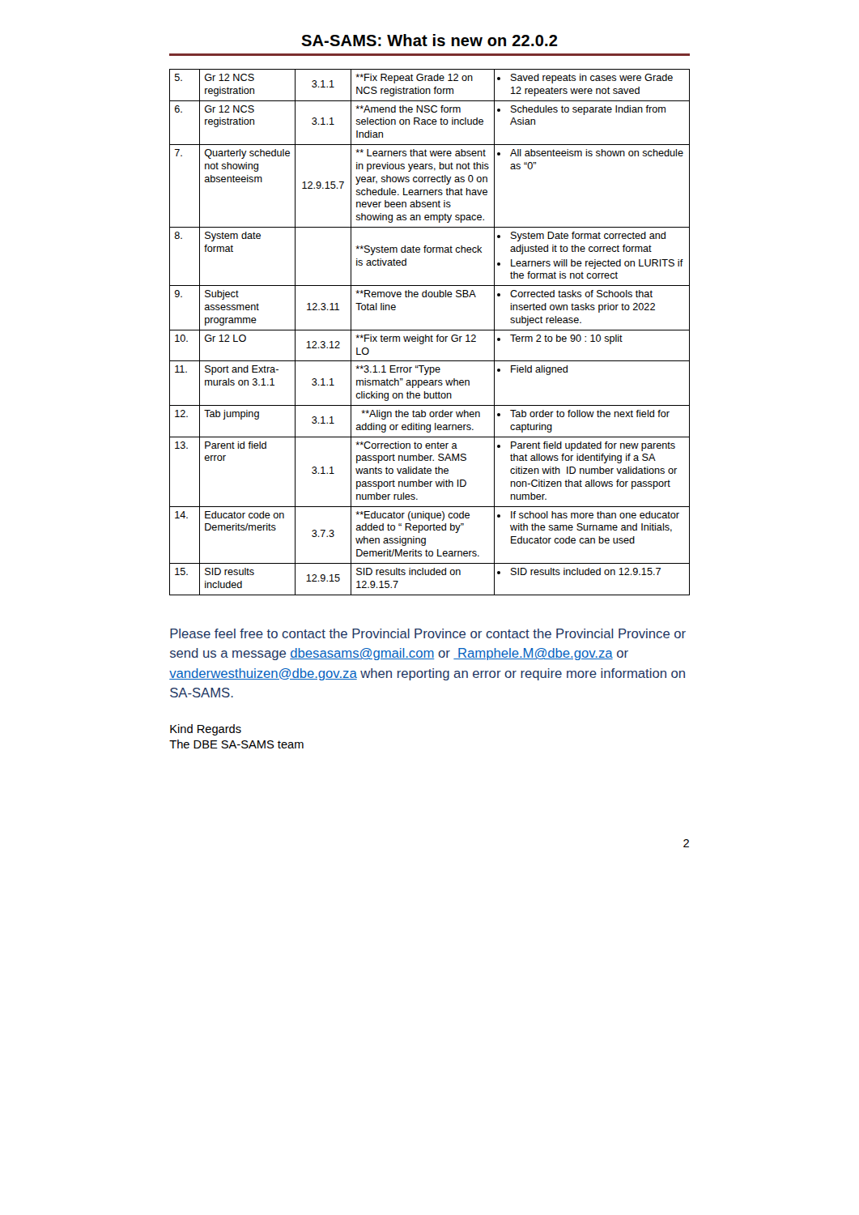SA-SAMS: What is new on 22.0.2
| 5. | Gr 12 NCS registration | 3.1.1 | **Fix Repeat Grade 12 on NCS registration form | Saved repeats in cases were Grade 12 repeaters were not saved |
| 6. | Gr 12 NCS registration | 3.1.1 | **Amend the NSC form selection on Race to include Indian | Schedules to separate Indian from Asian |
| 7. | Quarterly schedule not showing absenteeism | 12.9.15.7 | ** Learners that were absent in previous years, but not this year, shows correctly as 0 on schedule. Learners that have never been absent is showing as an empty space. | All absenteeism is shown on schedule as “0” |
| 8. | System date format | | **System date format check is activated | System Date format corrected and adjusted it to the correct format Learners will be rejected on LURITS if the format is not correct |
| 9. | Subject assessment programme | 12.3.11 | **Remove the double SBA Total line | Corrected tasks of Schools that inserted own tasks prior to 2022 subject release. |
| 10. | Gr 12 LO | 12.3.12 | **Fix term weight for Gr 12 LO | Term 2 to be 90 : 10 split |
| 11. | Sport and Extra-murals on 3.1.1 | 3.1.1 | **3.1.1 Error “Type mismatch” appears when clicking on the button | Field aligned |
| 12. | Tab jumping | 3.1.1 | **Align the tab order when adding or editing learners. | Tab order to follow the next field for capturing |
| 13. | Parent id field error | 3.1.1 | **Correction to enter a passport number. SAMS wants to validate the passport number with ID number rules. | Parent field updated for new parents that allows for identifying if a SA citizen with ID number validations or non-Citizen that allows for passport number. |
| 14. | Educator code on Demerits/merits | 3.7.3 | **Educator (unique) code added to “ Reported by” when assigning Demerit/Merits to Learners. | If school has more than one educator with the same Surname and Initials, Educator code can be used |
| 15. | SID results included | 12.9.15 | SID results included on 12.9.15.7 | SID results included on 12.9.15.7 |
Please feel free to contact the Provincial Province or contact the Provincial Province or send us a message dbesasams@gmail.com or Ramphele.M@dbe.gov.za or vanderwesthuizen@dbe.gov.za when reporting an error or require more information on SA-SAMS.
Kind Regards
The DBE SA-SAMS team
2